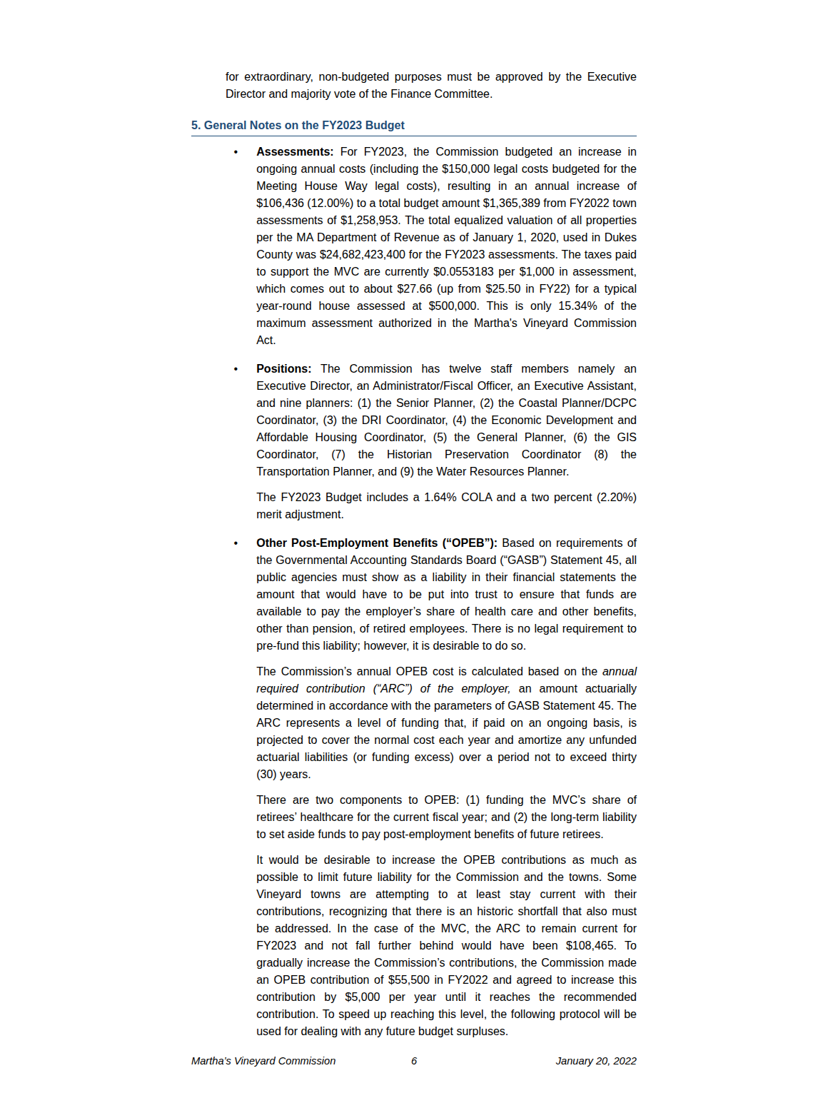for extraordinary, non-budgeted purposes must be approved by the Executive Director and majority vote of the Finance Committee.
5. General Notes on the FY2023 Budget
Assessments: For FY2023, the Commission budgeted an increase in ongoing annual costs (including the $150,000 legal costs budgeted for the Meeting House Way legal costs), resulting in an annual increase of $106,436 (12.00%) to a total budget amount $1,365,389 from FY2022 town assessments of $1,258,953. The total equalized valuation of all properties per the MA Department of Revenue as of January 1, 2020, used in Dukes County was $24,682,423,400 for the FY2023 assessments. The taxes paid to support the MVC are currently $0.0553183 per $1,000 in assessment, which comes out to about $27.66 (up from $25.50 in FY22) for a typical year-round house assessed at $500,000. This is only 15.34% of the maximum assessment authorized in the Martha's Vineyard Commission Act.
Positions: The Commission has twelve staff members namely an Executive Director, an Administrator/Fiscal Officer, an Executive Assistant, and nine planners: (1) the Senior Planner, (2) the Coastal Planner/DCPC Coordinator, (3) the DRI Coordinator, (4) the Economic Development and Affordable Housing Coordinator, (5) the General Planner, (6) the GIS Coordinator, (7) the Historian Preservation Coordinator (8) the Transportation Planner, and (9) the Water Resources Planner.
The FY2023 Budget includes a 1.64% COLA and a two percent (2.20%) merit adjustment.
Other Post-Employment Benefits (“OPEB”): Based on requirements of the Governmental Accounting Standards Board (“GASB”) Statement 45, all public agencies must show as a liability in their financial statements the amount that would have to be put into trust to ensure that funds are available to pay the employer’s share of health care and other benefits, other than pension, of retired employees. There is no legal requirement to pre-fund this liability; however, it is desirable to do so.
The Commission’s annual OPEB cost is calculated based on the annual required contribution (“ARC”) of the employer, an amount actuarially determined in accordance with the parameters of GASB Statement 45. The ARC represents a level of funding that, if paid on an ongoing basis, is projected to cover the normal cost each year and amortize any unfunded actuarial liabilities (or funding excess) over a period not to exceed thirty (30) years.
There are two components to OPEB: (1) funding the MVC’s share of retirees’ healthcare for the current fiscal year; and (2) the long-term liability to set aside funds to pay post-employment benefits of future retirees.
It would be desirable to increase the OPEB contributions as much as possible to limit future liability for the Commission and the towns. Some Vineyard towns are attempting to at least stay current with their contributions, recognizing that there is an historic shortfall that also must be addressed. In the case of the MVC, the ARC to remain current for FY2023 and not fall further behind would have been $108,465. To gradually increase the Commission’s contributions, the Commission made an OPEB contribution of $55,500 in FY2022 and agreed to increase this contribution by $5,000 per year until it reaches the recommended contribution. To speed up reaching this level, the following protocol will be used for dealing with any future budget surpluses.
Martha’s Vineyard Commission 6 January 20, 2022